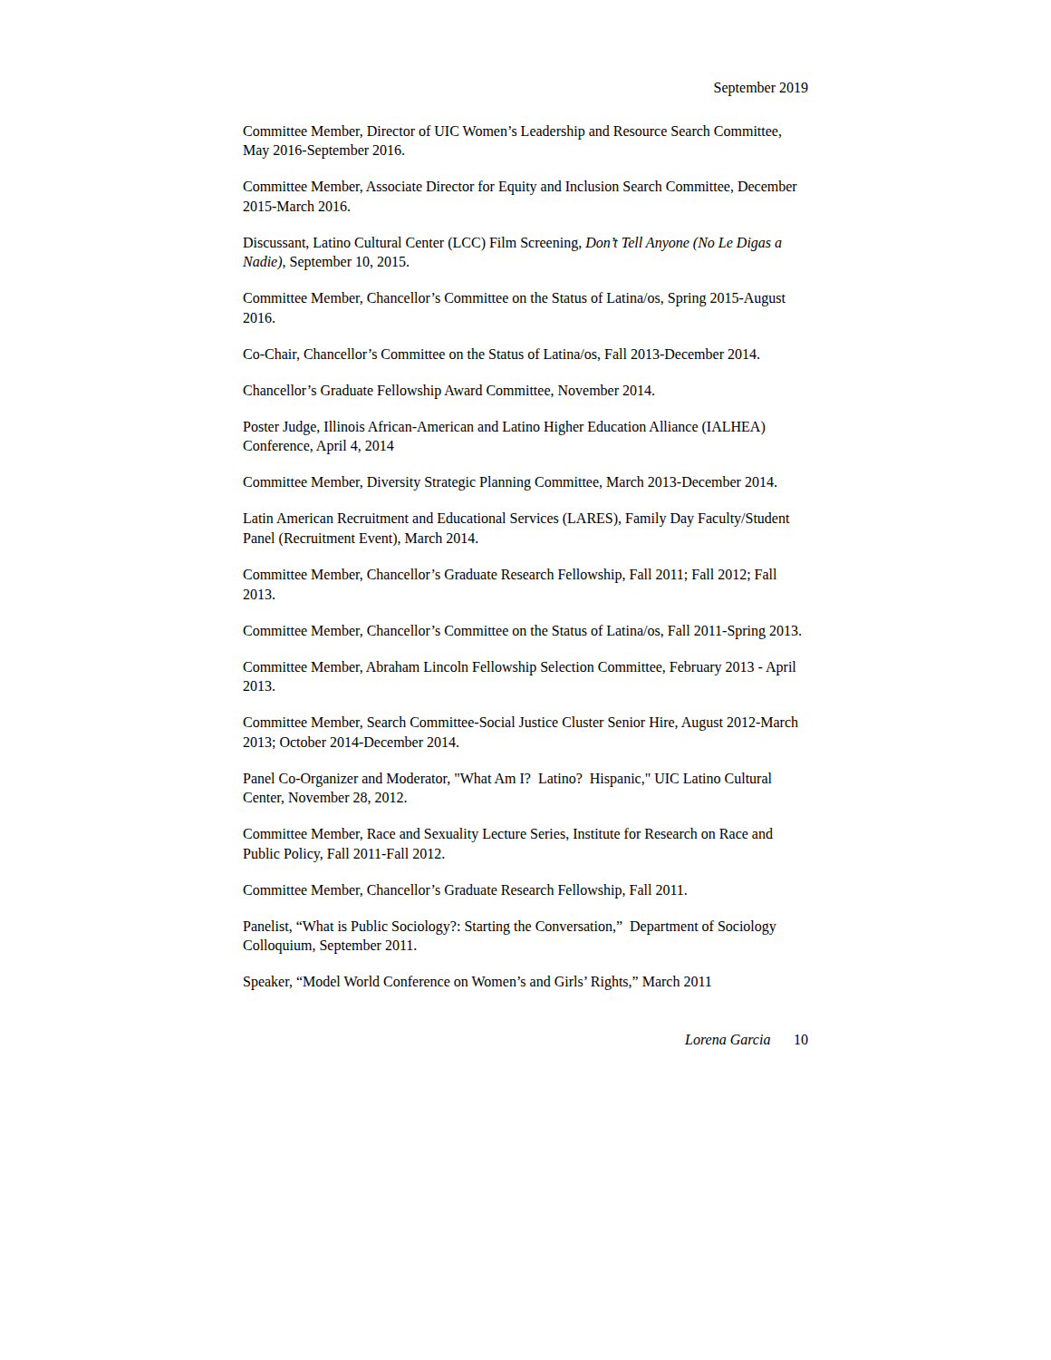September 2019
Committee Member, Director of UIC Women’s Leadership and Resource Search Committee, May 2016-September 2016.
Committee Member, Associate Director for Equity and Inclusion Search Committee, December 2015-March 2016.
Discussant, Latino Cultural Center (LCC) Film Screening, Don’t Tell Anyone (No Le Digas a Nadie), September 10, 2015.
Committee Member, Chancellor’s Committee on the Status of Latina/os, Spring 2015-August 2016.
Co-Chair, Chancellor’s Committee on the Status of Latina/os, Fall 2013-December 2014.
Chancellor’s Graduate Fellowship Award Committee, November 2014.
Poster Judge, Illinois African-American and Latino Higher Education Alliance (IALHEA) Conference, April 4, 2014
Committee Member, Diversity Strategic Planning Committee, March 2013-December 2014.
Latin American Recruitment and Educational Services (LARES), Family Day Faculty/Student Panel (Recruitment Event), March 2014.
Committee Member, Chancellor’s Graduate Research Fellowship, Fall 2011; Fall 2012; Fall 2013.
Committee Member, Chancellor’s Committee on the Status of Latina/os, Fall 2011-Spring 2013.
Committee Member, Abraham Lincoln Fellowship Selection Committee, February 2013 - April 2013.
Committee Member, Search Committee-Social Justice Cluster Senior Hire, August 2012-March 2013; October 2014-December 2014.
Panel Co-Organizer and Moderator, "What Am I? Latino? Hispanic," UIC Latino Cultural Center, November 28, 2012.
Committee Member, Race and Sexuality Lecture Series, Institute for Research on Race and Public Policy, Fall 2011-Fall 2012.
Committee Member, Chancellor’s Graduate Research Fellowship, Fall 2011.
Panelist, “What is Public Sociology?: Starting the Conversation,” Department of Sociology Colloquium, September 2011.
Speaker, “Model World Conference on Women’s and Girls’ Rights,” March 2011
Lorena Garcia 10